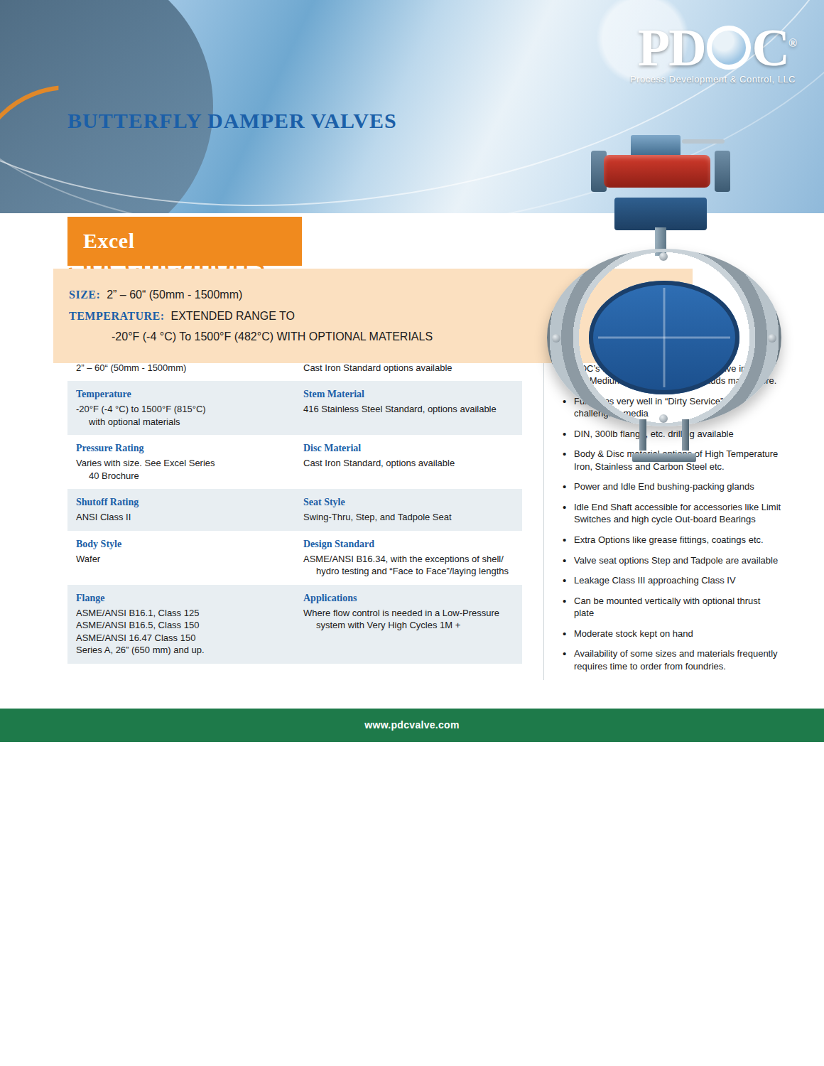PD C®
Process Development & Control, LLC
Butterfly Damper Valves
Excel
SIZE: 2” – 60“ (50mm - 1500mm)
TEMPERATURE: EXTENDED RANGE TO
-20°F (-4 °C) To 1500°F (482°C) WITH OPTIONAL MATERIALS
Specifications
BUTTERFLY DAMPER VALVE: Excel– Series 40
| Size Range 2” – 60“ (50mm - 1500mm) | Body Material Cast Iron Standard options available |
| Temperature -20°F (-4 °C) to 1500°F (815°C) with optional materials | Stem Material 416 Stainless Steel Standard, options available |
| Pressure Rating Varies with size. See Excel Series 40 Brochure | Disc Material Cast Iron Standard, options available |
| Shutoff Rating ANSI Class II | Seat Style Swing-Thru, Step, and Tadpole Seat |
| Body Style Wafer | Design Standard ASME/ANSI B16.34, with the exceptions of shell/ hydro testing and “Face to Face”/laying lengths |
| Flange ASME/ANSI B16.1, Class 125 ASME/ANSI B16.5, Class 150 ASME/ANSI 16.47 Class 150 Series A, 26” (650 mm) and up. | Applications Where flow control is needed in a Low-Pressure system with Very High Cycles 1M + |
Design Features
PDC’s Premium Butterfly Damper Valve includes the Medium Duty upgrades and adds many more.
Functions very well in “Dirty Service” and challenging media
DIN, 300lb flange, etc. drilling available
Body & Disc material options of High Temperature Iron, Stainless and Carbon Steel etc.
Power and Idle End bushing-packing glands
Idle End Shaft accessible for accessories like Limit Switches and high cycle Out-board Bearings
Extra Options like grease fittings, coatings etc.
Valve seat options Step and Tadpole are available
Leakage Class III approaching Class IV
Can be mounted vertically with optional thrust plate
Moderate stock kept on hand
Availability of some sizes and materials frequently requires time to order from foundries.
www.pdcvalve.com